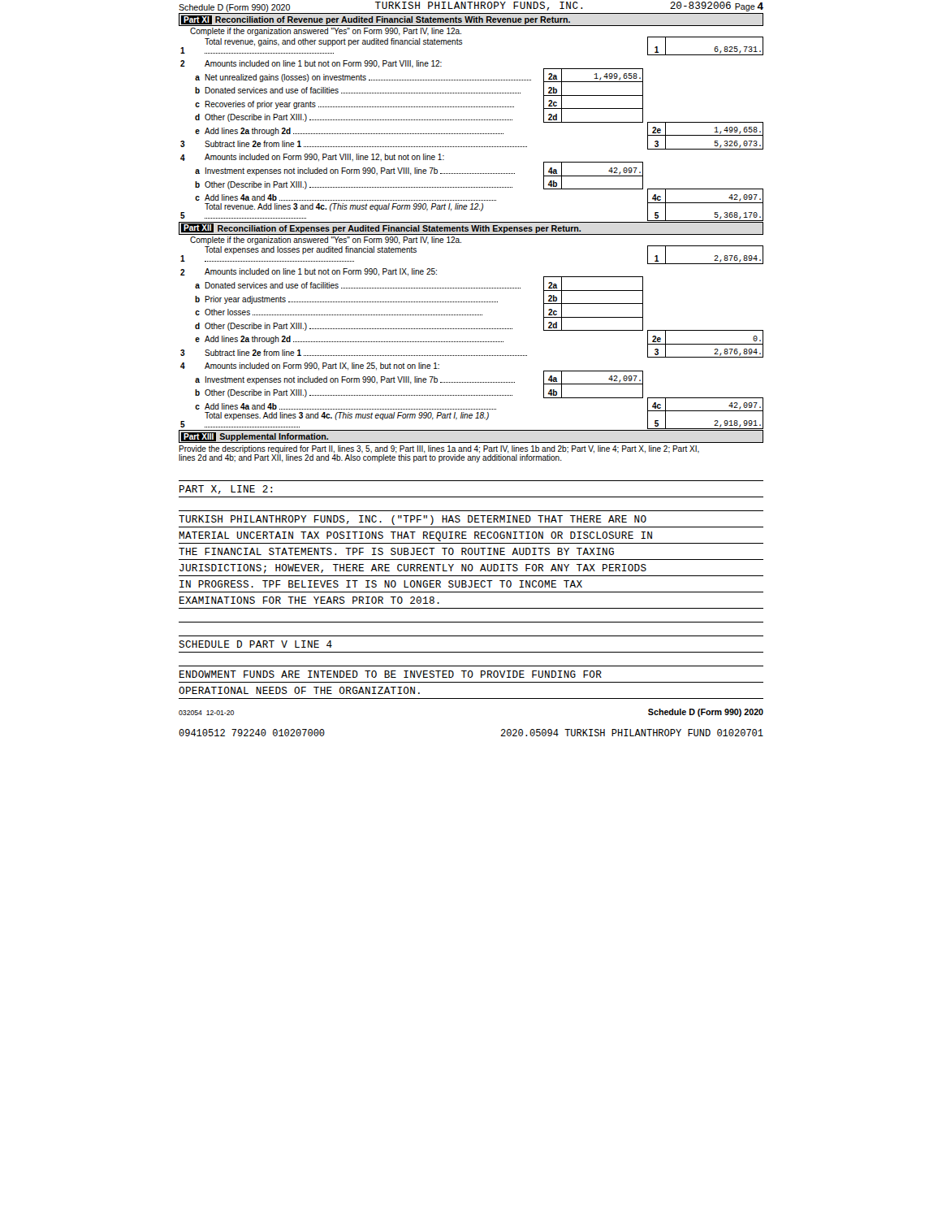Schedule D (Form 990) 2020
TURKISH PHILANTHROPY FUNDS, INC.
20-8392006
Page 4
Part XI Reconciliation of Revenue per Audited Financial Statements With Revenue per Return.
Complete if the organization answered "Yes" on Form 990, Part IV, line 12a.
| 1 | | Total revenue, gains, and other support per audited financial statements | | | | 1 | 6,825,731. |
| 2 | | Amounts included on line 1 but not on Form 990, Part VIII, line 12: |
| | a | Net unrealized gains (losses) on investments | 2a | 1,499,658. | | | |
| | b | Donated services and use of facilities | 2b | | | | |
| | c | Recoveries of prior year grants | 2c | | | | |
| | d | Other (Describe in Part XIII.) | 2d | | | | |
| | e | Add lines 2a through 2d | | | | 2e | 1,499,658. |
| 3 | | Subtract line 2e from line 1 | | | | 3 | 5,326,073. |
| 4 | | Amounts included on Form 990, Part VIII, line 12, but not on line 1: |
| | a | Investment expenses not included on Form 990, Part VIII, line 7b | 4a | 42,097. | | | |
| | b | Other (Describe in Part XIII.) | 4b | | | | |
| | c | Add lines 4a and 4b | | | | 4c | 42,097. |
| 5 | | Total revenue. Add lines 3 and 4c. (This must equal Form 990, Part I, line 12.) | | | | 5 | 5,368,170. |
Part XII Reconciliation of Expenses per Audited Financial Statements With Expenses per Return.
Complete if the organization answered "Yes" on Form 990, Part IV, line 12a.
| 1 | | Total expenses and losses per audited financial statements | | | | 1 | 2,876,894. |
| 2 | | Amounts included on line 1 but not on Form 990, Part IX, line 25: |
| | a | Donated services and use of facilities | 2a | | | | |
| | b | Prior year adjustments | 2b | | | | |
| | c | Other losses | 2c | | | | |
| | d | Other (Describe in Part XIII.) | 2d | | | | |
| | e | Add lines 2a through 2d | | | | 2e | 0. |
| 3 | | Subtract line 2e from line 1 | | | | 3 | 2,876,894. |
| 4 | | Amounts included on Form 990, Part IX, line 25, but not on line 1: |
| | a | Investment expenses not included on Form 990, Part VIII, line 7b | 4a | 42,097. | | | |
| | b | Other (Describe in Part XIII.) | 4b | | | | |
| | c | Add lines 4a and 4b | | | | 4c | 42,097. |
| 5 | | Total expenses. Add lines 3 and 4c. (This must equal Form 990, Part I, line 18.) | | | | 5 | 2,918,991. |
Part XIII Supplemental Information.
Provide the descriptions required for Part II, lines 3, 5, and 9; Part III, lines 1a and 4; Part IV, lines 1b and 2b; Part V, line 4; Part X, line 2; Part XI,
lines 2d and 4b; and Part XII, lines 2d and 4b. Also complete this part to provide any additional information.
PART X, LINE 2:
TURKISH PHILANTHROPY FUNDS, INC. ("TPF") HAS DETERMINED THAT THERE ARE NO
MATERIAL UNCERTAIN TAX POSITIONS THAT REQUIRE RECOGNITION OR DISCLOSURE IN
THE FINANCIAL STATEMENTS. TPF IS SUBJECT TO ROUTINE AUDITS BY TAXING
JURISDICTIONS; HOWEVER, THERE ARE CURRENTLY NO AUDITS FOR ANY TAX PERIODS
IN PROGRESS. TPF BELIEVES IT IS NO LONGER SUBJECT TO INCOME TAX
EXAMINATIONS FOR THE YEARS PRIOR TO 2018.
SCHEDULE D PART V LINE 4
ENDOWMENT FUNDS ARE INTENDED TO BE INVESTED TO PROVIDE FUNDING FOR
OPERATIONAL NEEDS OF THE ORGANIZATION.
032054 12-01-20
Schedule D (Form 990) 2020
09410512 792240 010207000
2020.05094 TURKISH PHILANTHROPY FUND 01020701